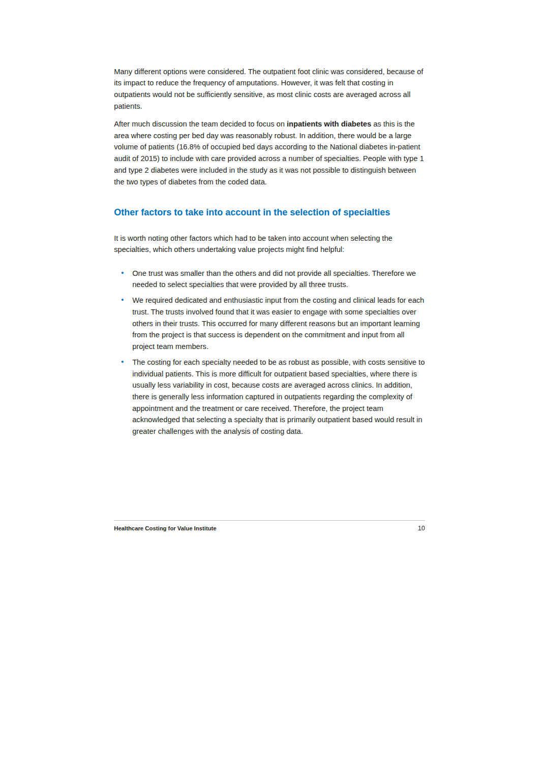Many different options were considered. The outpatient foot clinic was considered, because of its impact to reduce the frequency of amputations. However, it was felt that costing in outpatients would not be sufficiently sensitive, as most clinic costs are averaged across all patients.
After much discussion the team decided to focus on inpatients with diabetes as this is the area where costing per bed day was reasonably robust. In addition, there would be a large volume of patients (16.8% of occupied bed days according to the National diabetes in-patient audit of 2015) to include with care provided across a number of specialties. People with type 1 and type 2 diabetes were included in the study as it was not possible to distinguish between the two types of diabetes from the coded data.
Other factors to take into account in the selection of specialties
It is worth noting other factors which had to be taken into account when selecting the specialties, which others undertaking value projects might find helpful:
One trust was smaller than the others and did not provide all specialties. Therefore we needed to select specialties that were provided by all three trusts.
We required dedicated and enthusiastic input from the costing and clinical leads for each trust. The trusts involved found that it was easier to engage with some specialties over others in their trusts. This occurred for many different reasons but an important learning from the project is that success is dependent on the commitment and input from all project team members.
The costing for each specialty needed to be as robust as possible, with costs sensitive to individual patients. This is more difficult for outpatient based specialties, where there is usually less variability in cost, because costs are averaged across clinics. In addition, there is generally less information captured in outpatients regarding the complexity of appointment and the treatment or care received. Therefore, the project team acknowledged that selecting a specialty that is primarily outpatient based would result in greater challenges with the analysis of costing data.
Healthcare Costing for Value Institute 10